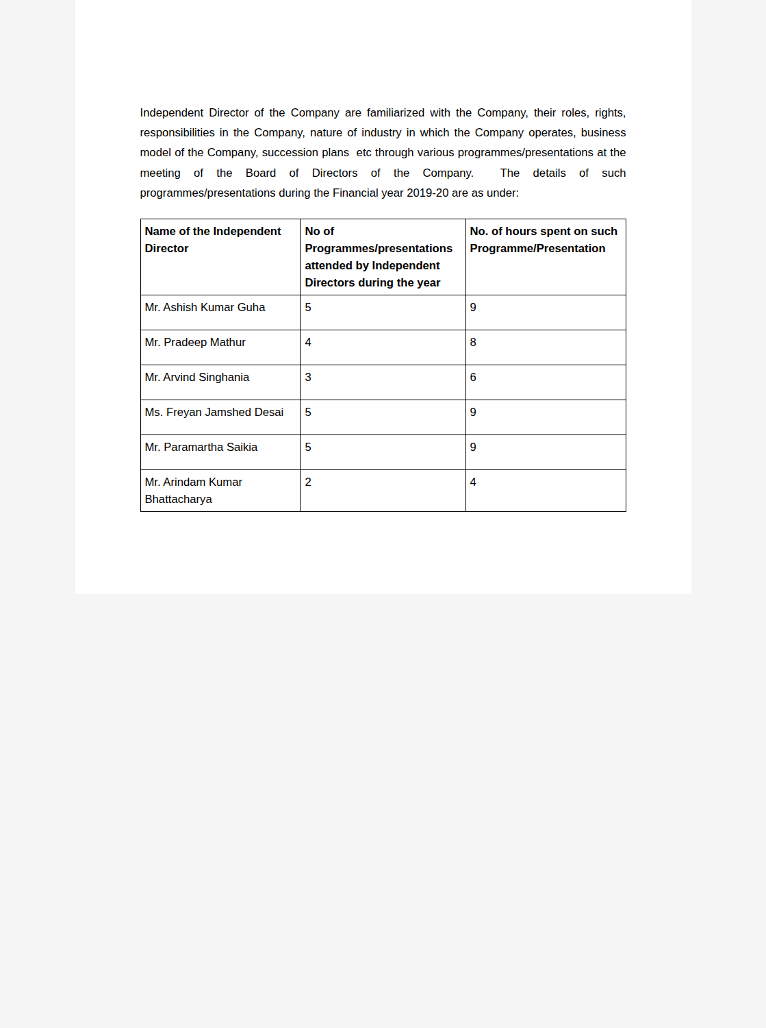Independent Director of the Company are familiarized with the Company, their roles, rights, responsibilities in the Company, nature of industry in which the Company operates, business model of the Company, succession plans etc through various programmes/presentations at the meeting of the Board of Directors of the Company. The details of such programmes/presentations during the Financial year 2019-20 are as under:
| Name of the Independent Director | No of Programmes/presentations attended by Independent Directors during the year | No. of hours spent on such Programme/Presentation |
| --- | --- | --- |
| Mr. Ashish Kumar Guha | 5 | 9 |
| Mr. Pradeep Mathur | 4 | 8 |
| Mr. Arvind Singhania | 3 | 6 |
| Ms. Freyan Jamshed Desai | 5 | 9 |
| Mr. Paramartha Saikia | 5 | 9 |
| Mr. Arindam Kumar Bhattacharya | 2 | 4 |